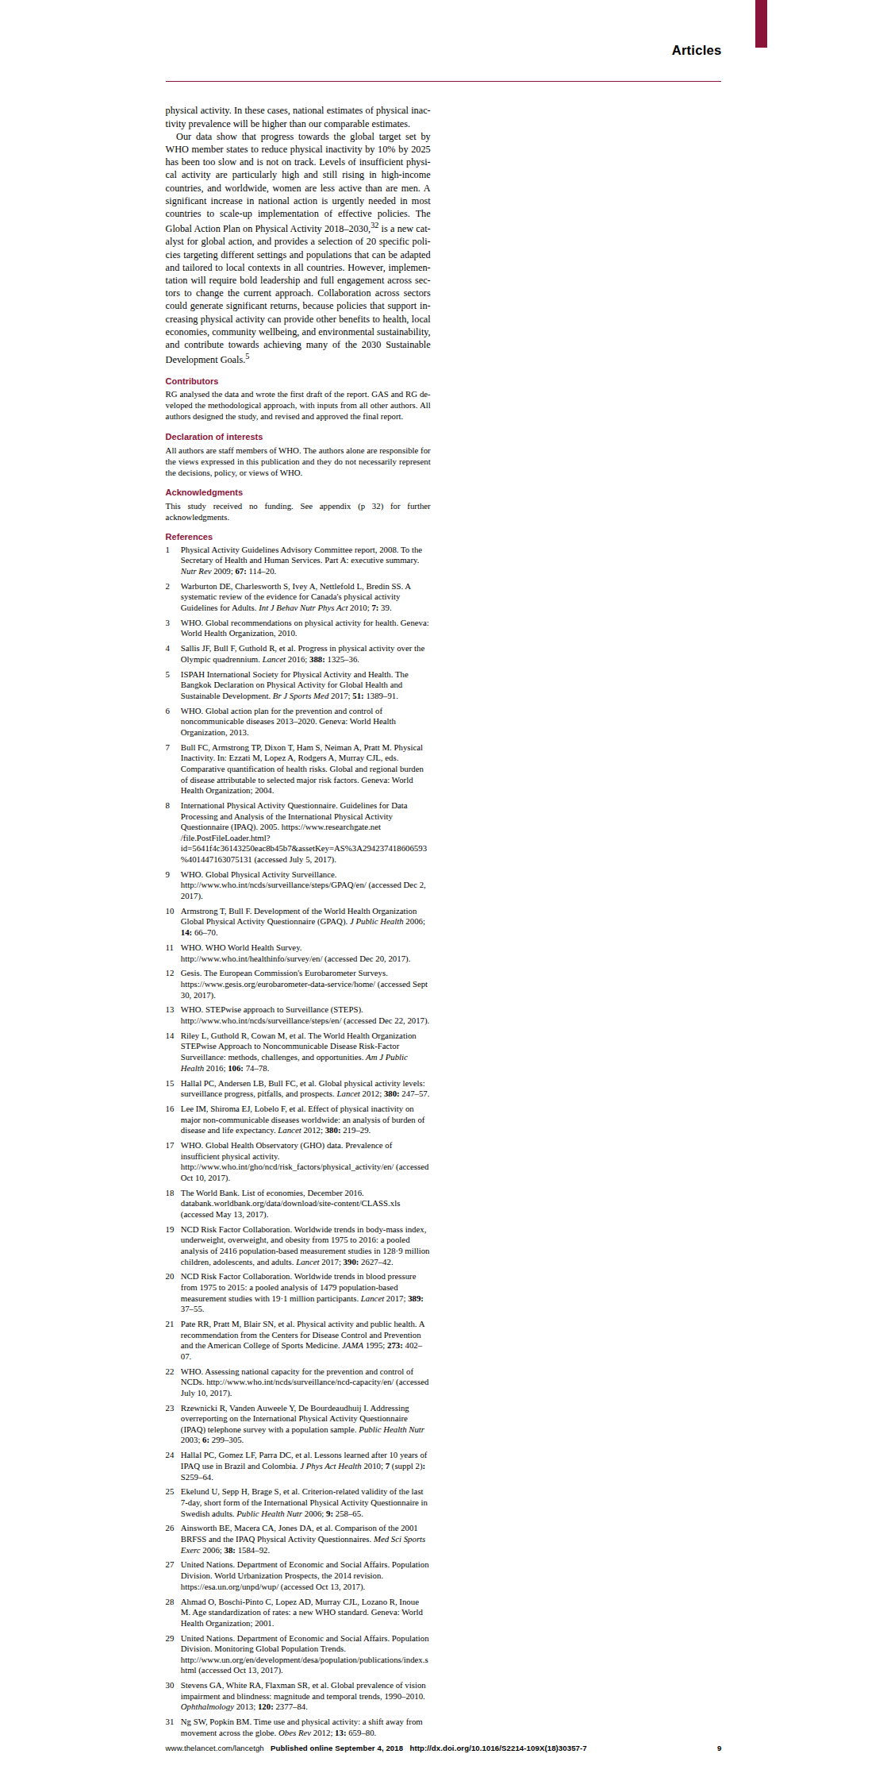Articles
physical activity. In these cases, national estimates of physical inactivity prevalence will be higher than our comparable estimates.
Our data show that progress towards the global target set by WHO member states to reduce physical inactivity by 10% by 2025 has been too slow and is not on track. Levels of insufficient physical activity are particularly high and still rising in high-income countries, and worldwide, women are less active than are men. A significant increase in national action is urgently needed in most countries to scale-up implementation of effective policies. The Global Action Plan on Physical Activity 2018–2030,32 is a new catalyst for global action, and provides a selection of 20 specific policies targeting different settings and populations that can be adapted and tailored to local contexts in all countries. However, implementation will require bold leadership and full engagement across sectors to change the current approach. Collaboration across sectors could generate significant returns, because policies that support increasing physical activity can provide other benefits to health, local economies, community wellbeing, and environmental sustainability, and contribute towards achieving many of the 2030 Sustainable Development Goals.5
Contributors
RG analysed the data and wrote the first draft of the report. GAS and RG developed the methodological approach, with inputs from all other authors. All authors designed the study, and revised and approved the final report.
Declaration of interests
All authors are staff members of WHO. The authors alone are responsible for the views expressed in this publication and they do not necessarily represent the decisions, policy, or views of WHO.
Acknowledgments
This study received no funding. See appendix (p 32) for further acknowledgments.
References
1
Physical Activity Guidelines Advisory Committee report, 2008. To the Secretary of Health and Human Services. Part A: executive summary. Nutr Rev 2009; 67: 114–20.
2
Warburton DE, Charlesworth S, Ivey A, Nettlefold L, Bredin SS. A systematic review of the evidence for Canada's physical activity Guidelines for Adults. Int J Behav Nutr Phys Act 2010; 7: 39.
3
WHO. Global recommendations on physical activity for health. Geneva: World Health Organization, 2010.
4
Sallis JF, Bull F, Guthold R, et al. Progress in physical activity over the Olympic quadrennium. Lancet 2016; 388: 1325–36.
5
ISPAH International Society for Physical Activity and Health. The Bangkok Declaration on Physical Activity for Global Health and Sustainable Development. Br J Sports Med 2017; 51: 1389–91.
6
WHO. Global action plan for the prevention and control of noncommunicable diseases 2013–2020. Geneva: World Health Organization, 2013.
7
Bull FC, Armstrong TP, Dixon T, Ham S, Neiman A, Pratt M. Physical Inactivity. In: Ezzati M, Lopez A, Rodgers A, Murray CJL, eds. Comparative quantification of health risks. Global and regional burden of disease attributable to selected major risk factors. Geneva: World Health Organization; 2004.
8
International Physical Activity Questionnaire. Guidelines for Data Processing and Analysis of the International Physical Activity Questionnaire (IPAQ). 2005. https://www.researchgate.net /file.PostFileLoader.html?id=5641f4c36143250eac8b45b7&assetKey=AS%3A294237418606593%401447163075131 (accessed July 5, 2017).
9
WHO. Global Physical Activity Surveillance. http://www.who.int/ncds/surveillance/steps/GPAQ/en/ (accessed Dec 2, 2017).
10
Armstrong T, Bull F. Development of the World Health Organization Global Physical Activity Questionnaire (GPAQ). J Public Health 2006; 14: 66–70.
11
WHO. WHO World Health Survey. http://www.who.int/healthinfo/survey/en/ (accessed Dec 20, 2017).
12
Gesis. The European Commission's Eurobarometer Surveys. https://www.gesis.org/eurobarometer-data-service/home/ (accessed Sept 30, 2017).
13
WHO. STEPwise approach to Surveillance (STEPS). http://www.who.int/ncds/surveillance/steps/en/ (accessed Dec 22, 2017).
14
Riley L, Guthold R, Cowan M, et al. The World Health Organization STEPwise Approach to Noncommunicable Disease Risk-Factor Surveillance: methods, challenges, and opportunities. Am J Public Health 2016; 106: 74–78.
15
Hallal PC, Andersen LB, Bull FC, et al. Global physical activity levels: surveillance progress, pitfalls, and prospects. Lancet 2012; 380: 247–57.
16
Lee IM, Shiroma EJ, Lobelo F, et al. Effect of physical inactivity on major non-communicable diseases worldwide: an analysis of burden of disease and life expectancy. Lancet 2012; 380: 219–29.
17
WHO. Global Health Observatory (GHO) data. Prevalence of insufficient physical activity. http://www.who.int/gho/ncd/risk_factors/physical_activity/en/ (accessed Oct 10, 2017).
18
The World Bank. List of economies, December 2016. databank.worldbank.org/data/download/site-content/CLASS.xls (accessed May 13, 2017).
19
NCD Risk Factor Collaboration. Worldwide trends in body-mass index, underweight, overweight, and obesity from 1975 to 2016: a pooled analysis of 2416 population-based measurement studies in 128·9 million children, adolescents, and adults. Lancet 2017; 390: 2627–42.
20
NCD Risk Factor Collaboration. Worldwide trends in blood pressure from 1975 to 2015: a pooled analysis of 1479 population-based measurement studies with 19·1 million participants. Lancet 2017; 389: 37–55.
21
Pate RR, Pratt M, Blair SN, et al. Physical activity and public health. A recommendation from the Centers for Disease Control and Prevention and the American College of Sports Medicine. JAMA 1995; 273: 402–07.
22
WHO. Assessing national capacity for the prevention and control of NCDs. http://www.who.int/ncds/surveillance/ncd-capacity/en/ (accessed July 10, 2017).
23
Rzewnicki R, Vanden Auweele Y, De Bourdeaudhuij I. Addressing overreporting on the International Physical Activity Questionnaire (IPAQ) telephone survey with a population sample. Public Health Nutr 2003; 6: 299–305.
24
Hallal PC, Gomez LF, Parra DC, et al. Lessons learned after 10 years of IPAQ use in Brazil and Colombia. J Phys Act Health 2010; 7 (suppl 2): S259–64.
25
Ekelund U, Sepp H, Brage S, et al. Criterion-related validity of the last 7-day, short form of the International Physical Activity Questionnaire in Swedish adults. Public Health Nutr 2006; 9: 258–65.
26
Ainsworth BE, Macera CA, Jones DA, et al. Comparison of the 2001 BRFSS and the IPAQ Physical Activity Questionnaires. Med Sci Sports Exerc 2006; 38: 1584–92.
27
United Nations. Department of Economic and Social Affairs. Population Division. World Urbanization Prospects, the 2014 revision. https://esa.un.org/unpd/wup/ (accessed Oct 13, 2017).
28
Ahmad O, Boschi-Pinto C, Lopez AD, Murray CJL, Lozano R, Inoue M. Age standardization of rates: a new WHO standard. Geneva: World Health Organization; 2001.
29
United Nations. Department of Economic and Social Affairs. Population Division. Monitoring Global Population Trends. http://www.un.org/en/development/desa/population/publications/index.shtml (accessed Oct 13, 2017).
30
Stevens GA, White RA, Flaxman SR, et al. Global prevalence of vision impairment and blindness: magnitude and temporal trends, 1990–2010. Ophthalmology 2013; 120: 2377–84.
31
Ng SW, Popkin BM. Time use and physical activity: a shift away from movement across the globe. Obes Rev 2012; 13: 659–80.
www.thelancet.com/lancetgh Published online September 4, 2018 http://dx.doi.org/10.1016/S2214-109X(18)30357-7
9